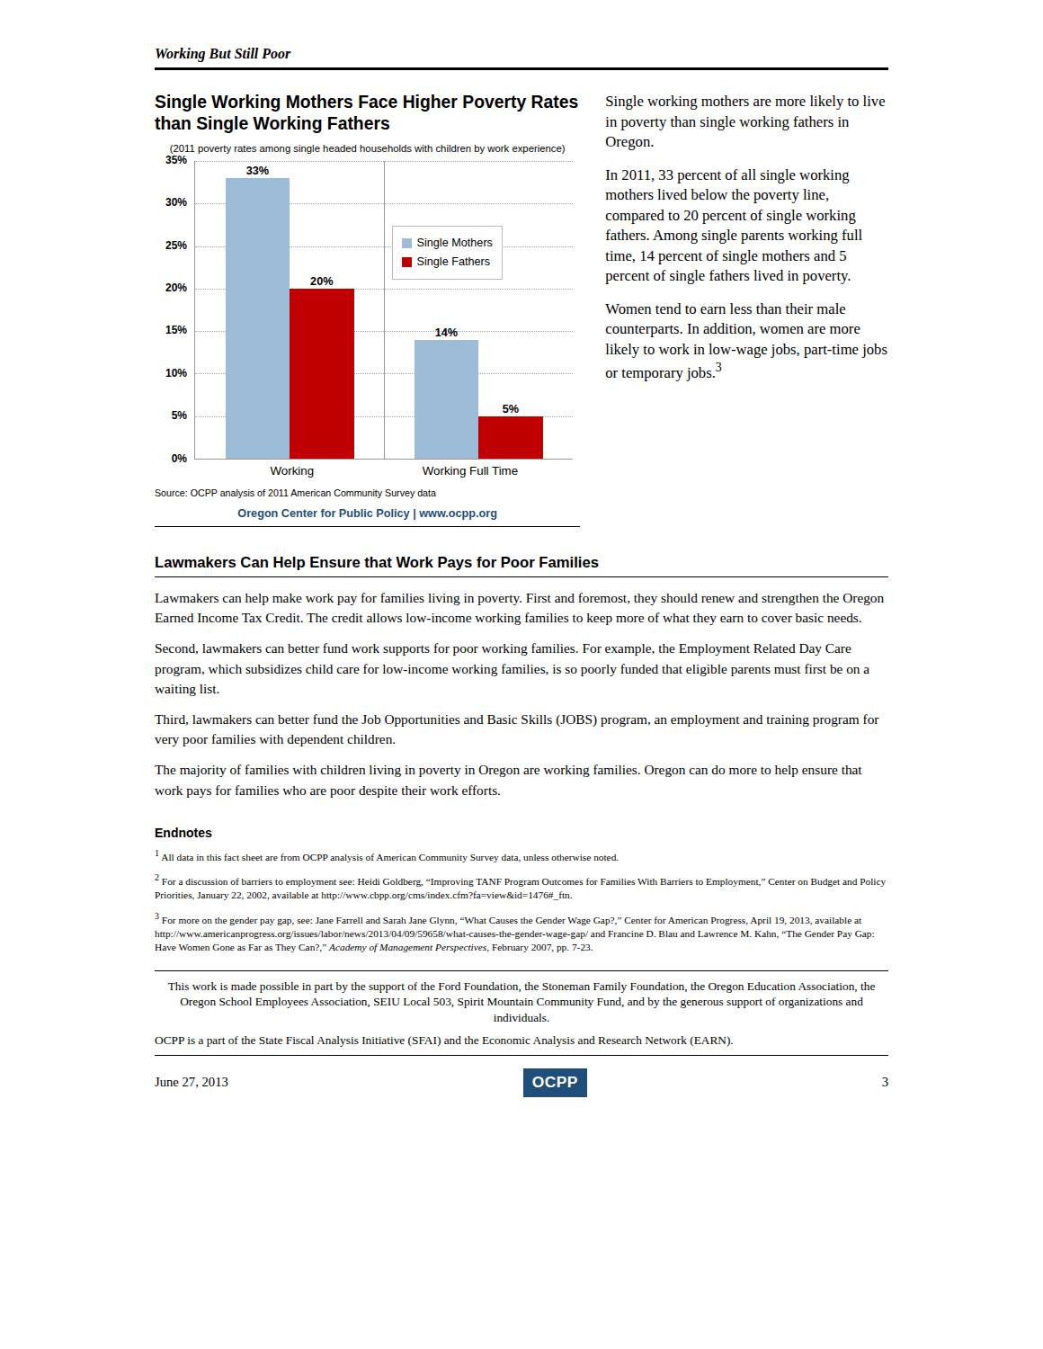Working But Still Poor
Single Working Mothers Face Higher Poverty Rates than Single Working Fathers
(2011 poverty rates among single headed households with children by work experience)
35%
30%
25%
20%
15%
10%
5%
0%
33%
20%
14%
5%
Single Mothers
Single Fathers
Working
Working Full Time
Source: OCPP analysis of 2011 American Community Survey data
Oregon Center for Public Policy | www.ocpp.org
Single working mothers are more likely to live in poverty than single working fathers in Oregon.
In 2011, 33 percent of all single working mothers lived below the poverty line, compared to 20 percent of single working fathers. Among single parents working full time, 14 percent of single mothers and 5 percent of single fathers lived in poverty.
Women tend to earn less than their male counterparts. In addition, women are more likely to work in low-wage jobs, part-time jobs or temporary jobs.3
Lawmakers Can Help Ensure that Work Pays for Poor Families
Lawmakers can help make work pay for families living in poverty. First and foremost, they should renew and strengthen the Oregon Earned Income Tax Credit. The credit allows low-income working families to keep more of what they earn to cover basic needs.
Second, lawmakers can better fund work supports for poor working families. For example, the Employment Related Day Care program, which subsidizes child care for low-income working families, is so poorly funded that eligible parents must first be on a waiting list.
Third, lawmakers can better fund the Job Opportunities and Basic Skills (JOBS) program, an employment and training program for very poor families with dependent children.
The majority of families with children living in poverty in Oregon are working families. Oregon can do more to help ensure that work pays for families who are poor despite their work efforts.
Endnotes
1 All data in this fact sheet are from OCPP analysis of American Community Survey data, unless otherwise noted.
2 For a discussion of barriers to employment see: Heidi Goldberg, “Improving TANF Program Outcomes for Families With Barriers to Employment,” Center on Budget and Policy Priorities, January 22, 2002, available at http://www.cbpp.org/cms/index.cfm?fa=view&id=1476#_ftn.
3 For more on the gender pay gap, see: Jane Farrell and Sarah Jane Glynn, “What Causes the Gender Wage Gap?,” Center for American Progress, April 19, 2013, available at http://www.americanprogress.org/issues/labor/news/2013/04/09/59658/what-causes-the-gender-wage-gap/ and Francine D. Blau and Lawrence M. Kahn, “The Gender Pay Gap: Have Women Gone as Far as They Can?,” Academy of Management Perspectives, February 2007, pp. 7-23.
This work is made possible in part by the support of the Ford Foundation, the Stoneman Family Foundation, the Oregon Education Association, the Oregon School Employees Association, SEIU Local 503, Spirit Mountain Community Fund, and by the generous support of organizations and individuals.
OCPP is a part of the State Fiscal Analysis Initiative (SFAI) and the Economic Analysis and Research Network (EARN).
June 27, 2013 OCPP 3